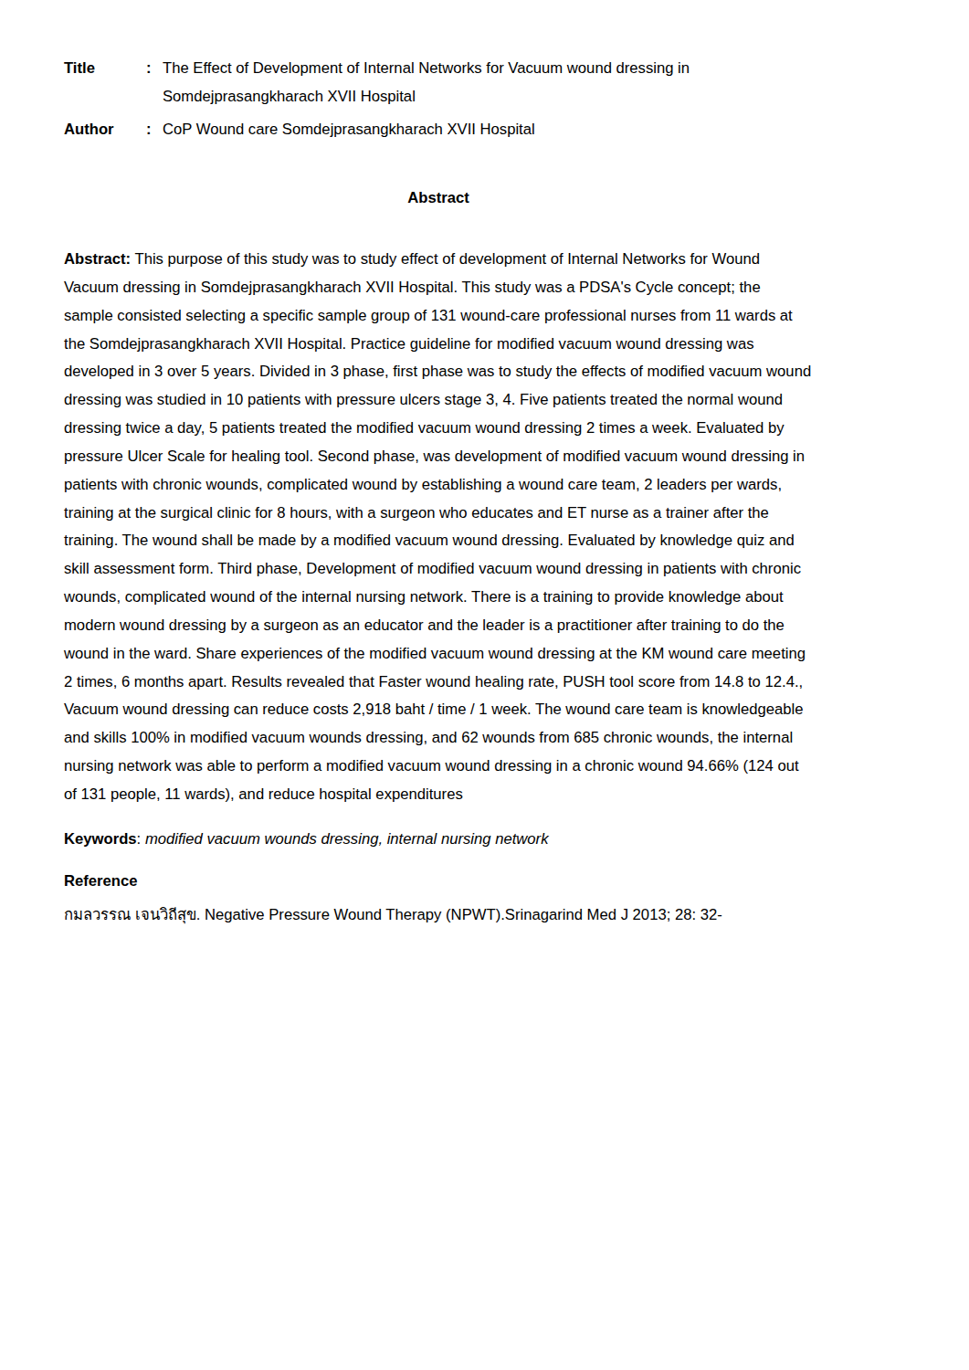Title : The Effect of Development of Internal Networks for Vacuum wound dressing in Somdejprasangkharach XVII Hospital
Author : CoP Wound care Somdejprasangkharach XVII Hospital
Abstract
Abstract: This purpose of this study was to study effect of development of Internal Networks for Wound Vacuum dressing in Somdejprasangkharach XVII Hospital. This study was a PDSA's Cycle concept; the sample consisted selecting a specific sample group of 131 wound-care professional nurses from 11 wards at the Somdejprasangkharach XVII Hospital. Practice guideline for modified vacuum wound dressing was developed in 3 over 5 years. Divided in 3 phase, first phase was to study the effects of modified vacuum wound dressing was studied in 10 patients with pressure ulcers stage 3, 4. Five patients treated the normal wound dressing twice a day, 5 patients treated the modified vacuum wound dressing 2 times a week. Evaluated by pressure Ulcer Scale for healing tool. Second phase, was development of modified vacuum wound dressing in patients with chronic wounds, complicated wound by establishing a wound care team, 2 leaders per wards, training at the surgical clinic for 8 hours, with a surgeon who educates and ET nurse as a trainer after the training. The wound shall be made by a modified vacuum wound dressing. Evaluated by knowledge quiz and skill assessment form. Third phase, Development of modified vacuum wound dressing in patients with chronic wounds, complicated wound of the internal nursing network. There is a training to provide knowledge about modern wound dressing by a surgeon as an educator and the leader is a practitioner after training to do the wound in the ward. Share experiences of the modified vacuum wound dressing at the KM wound care meeting 2 times, 6 months apart. Results revealed that Faster wound healing rate, PUSH tool score from 14.8 to 12.4., Vacuum wound dressing can reduce costs 2,918 baht / time / 1 week. The wound care team is knowledgeable and skills 100% in modified vacuum wounds dressing, and 62 wounds from 685 chronic wounds, the internal nursing network was able to perform a modified vacuum wound dressing in a chronic wound 94.66% (124 out of 131 people, 11 wards), and reduce hospital expenditures
Keywords: modified vacuum wounds dressing, internal nursing network
Reference
กมลวรรณ เจนวิถีสุข. Negative Pressure Wound Therapy (NPWT).Srinagarind Med J 2013; 28: 32-